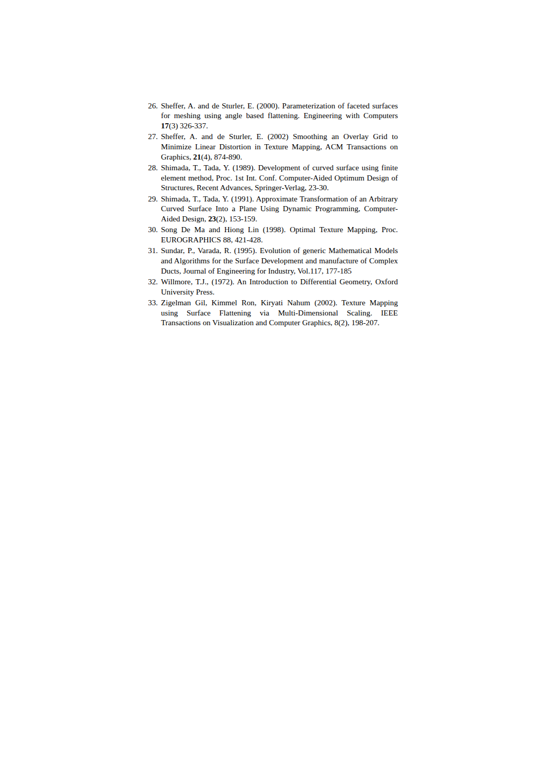26. Sheffer, A. and de Sturler, E. (2000). Parameterization of faceted surfaces for meshing using angle based flattening. Engineering with Computers 17(3) 326-337.
27. Sheffer, A. and de Sturler, E. (2002) Smoothing an Overlay Grid to Minimize Linear Distortion in Texture Mapping, ACM Transactions on Graphics, 21(4), 874-890.
28. Shimada, T., Tada, Y. (1989). Development of curved surface using finite element method, Proc. 1st Int. Conf. Computer-Aided Optimum Design of Structures, Recent Advances, Springer-Verlag, 23-30.
29. Shimada, T., Tada, Y. (1991). Approximate Transformation of an Arbitrary Curved Surface Into a Plane Using Dynamic Programming, Computer-Aided Design, 23(2), 153-159.
30. Song De Ma and Hiong Lin (1998). Optimal Texture Mapping, Proc. EUROGRAPHICS 88, 421-428.
31. Sundar, P., Varada, R. (1995). Evolution of generic Mathematical Models and Algorithms for the Surface Development and manufacture of Complex Ducts, Journal of Engineering for Industry, Vol.117, 177-185
32. Willmore, T.J., (1972). An Introduction to Differential Geometry, Oxford University Press.
33. Zigelman Gil, Kimmel Ron, Kiryati Nahum (2002). Texture Mapping using Surface Flattening via Multi-Dimensional Scaling. IEEE Transactions on Visualization and Computer Graphics, 8(2), 198-207.